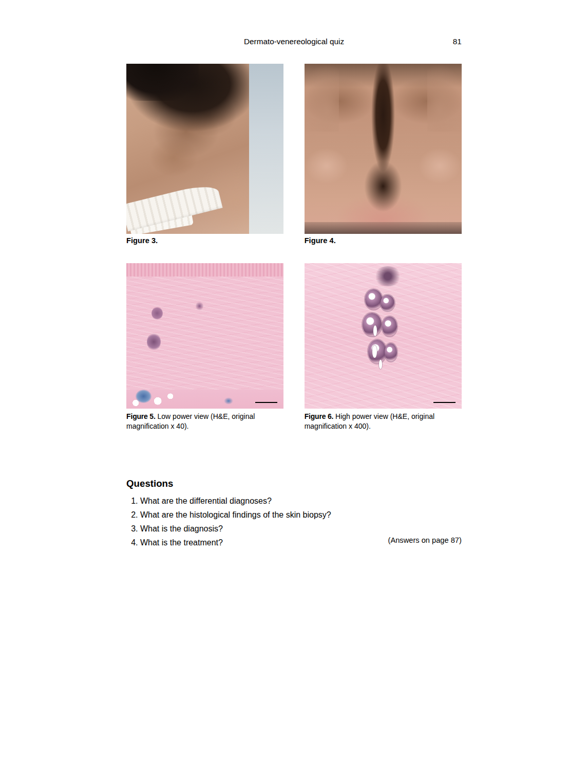Dermato-venereological quiz 81
Figure 3.
Figure 4.
Figure 5. Low power view (H&E, original magnification x 40).
Figure 6. High power view (H&E, original magnification x 400).
Questions
What are the differential diagnoses?
What are the histological findings of the skin biopsy?
What is the diagnosis?
What is the treatment?
(Answers on page 87)